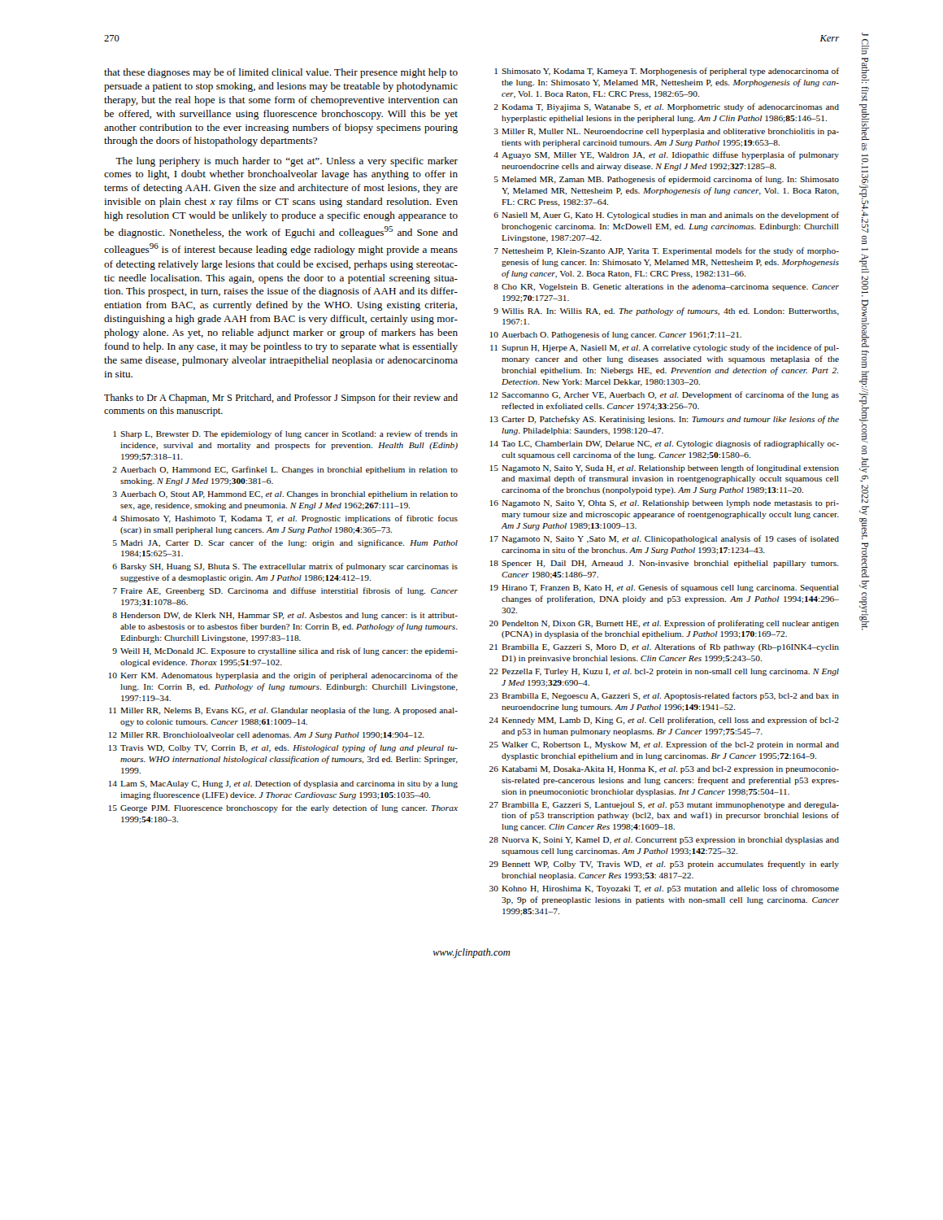270 Kerr
J Clin Pathol: first published as 10.1136/jcp.54.4.257 on 1 April 2001. Downloaded from http://jcp.bmj.com/ on July 6, 2022 by guest. Protected by copyright.
that these diagnoses may be of limited clinical value. Their presence might help to persuade a patient to stop smoking, and lesions may be treatable by photodynamic therapy, but the real hope is that some form of chemopreventive intervention can be offered, with surveillance using fluorescence bronchoscopy. Will this be yet another contribution to the ever increasing numbers of biopsy specimens pouring through the doors of histopathology departments?
The lung periphery is much harder to “get at”. Unless a very specific marker comes to light, I doubt whether bronchoalveolar lavage has anything to offer in terms of detecting AAH. Given the size and architecture of most lesions, they are invisible on plain chest x ray films or CT scans using standard resolution. Even high resolution CT would be unlikely to produce a specific enough appearance to be diagnostic. Nonetheless, the work of Eguchi and colleagues95 and Sone and colleagues96 is of interest because leading edge radiology might provide a means of detecting relatively large lesions that could be excised, perhaps using stereotactic needle localisation. This again, opens the door to a potential screening situation. This prospect, in turn, raises the issue of the diagnosis of AAH and its differentiation from BAC, as currently defined by the WHO. Using existing criteria, distinguishing a high grade AAH from BAC is very difficult, certainly using morphology alone. As yet, no reliable adjunct marker or group of markers has been found to help. In any case, it may be pointless to try to separate what is essentially the same disease, pulmonary alveolar intraepithelial neoplasia or adenocarcinoma in situ.
Thanks to Dr A Chapman, Mr S Pritchard, and Professor J Simpson for their review and comments on this manuscript.
Sharp L, Brewster D. The epidemiology of lung cancer in Scotland: a review of trends in incidence, survival and mortality and prospects for prevention. Health Bull (Edinb) 1999;57:318–11.
Auerbach O, Hammond EC, Garfinkel L. Changes in bronchial epithelium in relation to smoking. N Engl J Med 1979;300:381–6.
Auerbach O, Stout AP, Hammond EC, et al. Changes in bronchial epithelium in relation to sex, age, residence, smoking and pneumonia. N Engl J Med 1962;267:111–19.
Shimosato Y, Hashimoto T, Kodama T, et al. Prognostic implications of fibrotic focus (scar) in small peripheral lung cancers. Am J Surg Pathol 1980;4:365–73.
Madri JA, Carter D. Scar cancer of the lung: origin and significance. Hum Pathol 1984;15:625–31.
Barsky SH, Huang SJ, Bhuta S. The extracellular matrix of pulmonary scar carcinomas is suggestive of a desmoplastic origin. Am J Pathol 1986;124:412–19.
Fraire AE, Greenberg SD. Carcinoma and diffuse interstitial fibrosis of lung. Cancer 1973;31:1078–86.
Henderson DW, de Klerk NH, Hammar SP, et al. Asbestos and lung cancer: is it attributable to asbestosis or to asbestos fiber burden? In: Corrin B, ed. Pathology of lung tumours. Edinburgh: Churchill Livingstone, 1997:83–118.
Weill H, McDonald JC. Exposure to crystalline silica and risk of lung cancer: the epidemiological evidence. Thorax 1995;51:97–102.
Kerr KM. Adenomatous hyperplasia and the origin of peripheral adenocarcinoma of the lung. In: Corrin B, ed. Pathology of lung tumours. Edinburgh: Churchill Livingstone, 1997:119–34.
Miller RR, Nelems B, Evans KG, et al. Glandular neoplasia of the lung. A proposed analogy to colonic tumours. Cancer 1988;61:1009–14.
Miller RR. Bronchioloalveolar cell adenomas. Am J Surg Pathol 1990;14:904–12.
Travis WD, Colby TV, Corrin B, et al, eds. Histological typing of lung and pleural tumours. WHO international histological classification of tumours, 3rd ed. Berlin: Springer, 1999.
Lam S, MacAulay C, Hung J, et al. Detection of dysplasia and carcinoma in situ by a lung imaging fluorescence (LIFE) device. J Thorac Cardiovasc Surg 1993;105:1035–40.
George PJM. Fluorescence bronchoscopy for the early detection of lung cancer. Thorax 1999;54:180–3.
Shimosato Y, Kodama T, Kameya T. Morphogenesis of peripheral type adenocarcinoma of the lung. In: Shimosato Y, Melamed MR, Nettesheim P, eds. Morphogenesis of lung cancer, Vol. 1. Boca Raton, FL: CRC Press, 1982:65–90.
Kodama T, Biyajima S, Watanabe S, et al. Morphometric study of adenocarcinomas and hyperplastic epithelial lesions in the peripheral lung. Am J Clin Pathol 1986;85:146–51.
Miller R, Muller NL. Neuroendocrine cell hyperplasia and obliterative bronchiolitis in patients with peripheral carcinoid tumours. Am J Surg Pathol 1995;19:653–8.
Aguayo SM, Miller YE, Waldron JA, et al. Idiopathic diffuse hyperplasia of pulmonary neuroendocrine cells and airway disease. N Engl J Med 1992;327:1285–8.
Melamed MR, Zaman MB. Pathogenesis of epidermoid carcinoma of lung. In: Shimosato Y, Melamed MR, Nettesheim P, eds. Morphogenesis of lung cancer, Vol. 1. Boca Raton, FL: CRC Press, 1982:37–64.
Nasiell M, Auer G, Kato H. Cytological studies in man and animals on the development of bronchogenic carcinoma. In: McDowell EM, ed. Lung carcinomas. Edinburgh: Churchill Livingstone, 1987:207–42.
Nettesheim P, Klein-Szanto AJP, Yarita T. Experimental models for the study of morphogenesis of lung cancer. In: Shimosato Y, Melamed MR, Nettesheim P, eds. Morphogenesis of lung cancer, Vol. 2. Boca Raton, FL: CRC Press, 1982:131–66.
Cho KR, Vogelstein B. Genetic alterations in the adenoma–carcinoma sequence. Cancer 1992;70:1727–31.
Willis RA. In: Willis RA, ed. The pathology of tumours, 4th ed. London: Butterworths, 1967:1.
Auerbach O. Pathogenesis of lung cancer. Cancer 1961;7:11–21.
Suprun H, Hjerpe A, Nasiell M, et al. A correlative cytologic study of the incidence of pulmonary cancer and other lung diseases associated with squamous metaplasia of the bronchial epithelium. In: Niebergs HE, ed. Prevention and detection of cancer. Part 2. Detection. New York: Marcel Dekkar, 1980:1303–20.
Saccomanno G, Archer VE, Auerbach O, et al. Development of carcinoma of the lung as reflected in exfoliated cells. Cancer 1974;33:256–70.
Carter D, Patchefsky AS. Keratinising lesions. In: Tumours and tumour like lesions of the lung. Philadelphia: Saunders, 1998:120–47.
Tao LC, Chamberlain DW, Delarue NC, et al. Cytologic diagnosis of radiographically occult squamous cell carcinoma of the lung. Cancer 1982;50:1580–6.
Nagamoto N, Saito Y, Suda H, et al. Relationship between length of longitudinal extension and maximal depth of transmural invasion in roentgenographically occult squamous cell carcinoma of the bronchus (nonpolypoid type). Am J Surg Pathol 1989;13:11–20.
Nagamoto N, Saito Y, Ohta S, et al. Relationship between lymph node metastasis to primary tumour size and microscopic appearance of roentgenographically occult lung cancer. Am J Surg Pathol 1989;13:1009–13.
Nagamoto N, Saito Y ,Sato M, et al. Clinicopathological analysis of 19 cases of isolated carcinoma in situ of the bronchus. Am J Surg Pathol 1993;17:1234–43.
Spencer H, Dail DH, Arneaud J. Non-invasive bronchial epithelial papillary tumors. Cancer 1980;45:1486–97.
Hirano T, Franzen B, Kato H, et al. Genesis of squamous cell lung carcinoma. Sequential changes of proliferation, DNA ploidy and p53 expression. Am J Pathol 1994;144:296–302.
Pendelton N, Dixon GR, Burnett HE, et al. Expression of proliferating cell nuclear antigen (PCNA) in dysplasia of the bronchial epithelium. J Pathol 1993;170:169–72.
Brambilla E, Gazzeri S, Moro D, et al. Alterations of Rb pathway (Rb–p16INK4–cyclin D1) in preinvasive bronchial lesions. Clin Cancer Res 1999;5:243–50.
Pezzella F, Turley H, Kuzu I, et al. bcl-2 protein in non-small cell lung carcinoma. N Engl J Med 1993;329:690–4.
Brambilla E, Negoescu A, Gazzeri S, et al. Apoptosis-related factors p53, bcl-2 and bax in neuroendocrine lung tumours. Am J Pathol 1996;149:1941–52.
Kennedy MM, Lamb D, King G, et al. Cell proliferation, cell loss and expression of bcl-2 and p53 in human pulmonary neoplasms. Br J Cancer 1997;75:545–7.
Walker C, Robertson L, Myskow M, et al. Expression of the bcl-2 protein in normal and dysplastic bronchial epithelium and in lung carcinomas. Br J Cancer 1995;72:164–9.
Katabami M, Dosaka-Akita H, Honma K, et al. p53 and bcl-2 expression in pneumoconiosis-related pre-cancerous lesions and lung cancers: frequent and preferential p53 expression in pneumoconiotic bronchiolar dysplasias. Int J Cancer 1998;75:504–11.
Brambilla E, Gazzeri S, Lantuejoul S, et al. p53 mutant immunophenotype and deregulation of p53 transcription pathway (bcl2, bax and waf1) in precursor bronchial lesions of lung cancer. Clin Cancer Res 1998;4:1609–18.
Nuorva K, Soini Y, Kamel D, et al. Concurrent p53 expression in bronchial dysplasias and squamous cell lung carcinomas. Am J Pathol 1993;142:725–32.
Bennett WP, Colby TV, Travis WD, et al. p53 protein accumulates frequently in early bronchial neoplasia. Cancer Res 1993;53: 4817–22.
Kohno H, Hiroshima K, Toyozaki T, et al. p53 mutation and allelic loss of chromosome 3p, 9p of preneoplastic lesions in patients with non-small cell lung carcinoma. Cancer 1999;85:341–7.
www.jclinpath.com